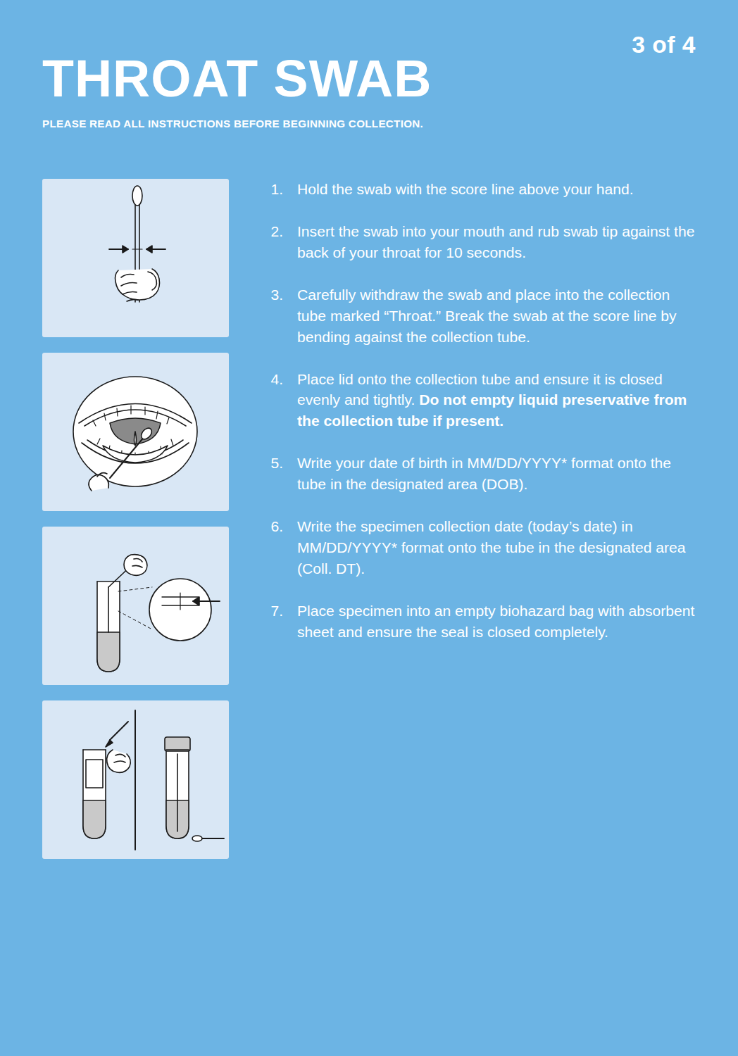3 of 4
THROAT SWAB
Please read all instructions before beginning collection.
Hold the swab with the score line above your hand.
Insert the swab into your mouth and rub swab tip against the back of your throat for 10 seconds.
Carefully withdraw the swab and place into the collection tube marked “Throat.” Break the swab at the score line by bending against the collection tube.
Place lid onto the collection tube and ensure it is closed evenly and tightly. Do not empty liquid preservative from the collection tube if present.
Write your date of birth in MM/DD/YYYY* format onto the tube in the designated area (DOB).
Write the specimen collection date (today’s date) in MM/DD/YYYY* format onto the tube in the designated area (Coll. DT).
Place specimen into an empty biohazard bag with absorbent sheet and ensure the seal is closed completely.